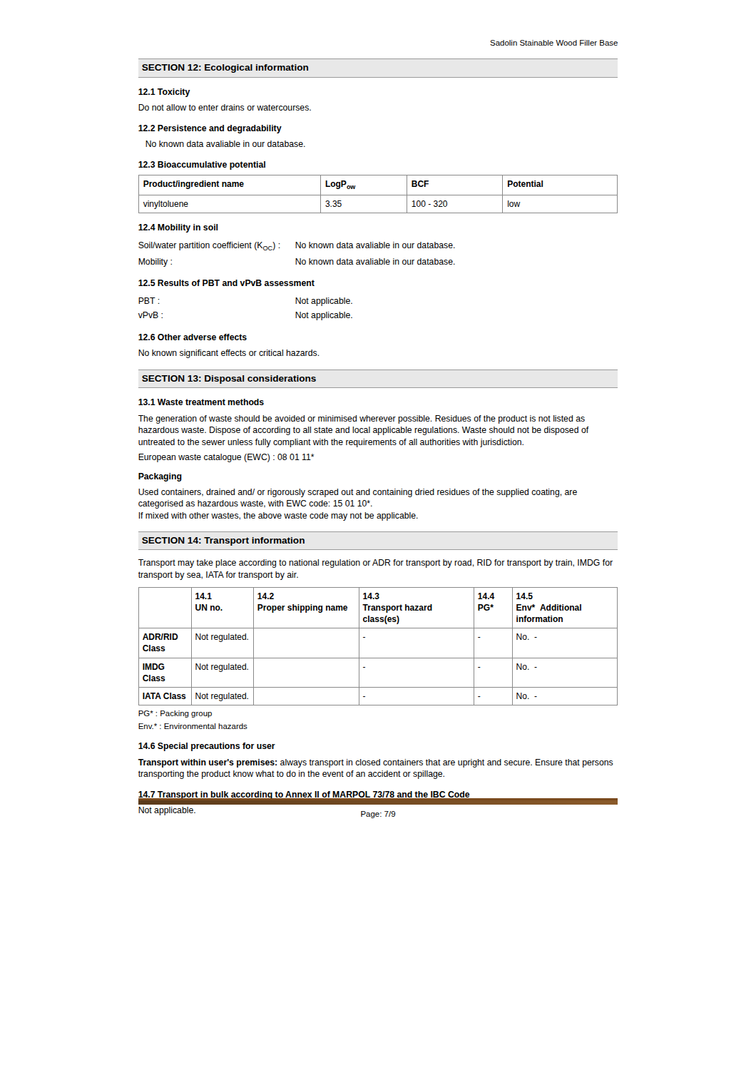Sadolin Stainable Wood Filler Base
SECTION 12: Ecological information
12.1 Toxicity
Do not allow to enter drains or watercourses.
12.2 Persistence and degradability
No known data avaliable in our database.
12.3 Bioaccumulative potential
| Product/ingredient name | LogP ow | BCF | Potential |
| --- | --- | --- | --- |
| vinyltoluene | 3.35 | 100 - 320 | low |
12.4 Mobility in soil
| Soil/water partition coefficient (K OC ) : | No known data avaliable in our database. |
| Mobility : | No known data avaliable in our database. |
12.5 Results of PBT and vPvB assessment
| PBT : | Not applicable. |
| vPvB : | Not applicable. |
12.6 Other adverse effects
No known significant effects or critical hazards.
SECTION 13: Disposal considerations
13.1 Waste treatment methods
The generation of waste should be avoided or minimised wherever possible. Residues of the product is not listed as hazardous waste. Dispose of according to all state and local applicable regulations. Waste should not be disposed of untreated to the sewer unless fully compliant with the requirements of all authorities with jurisdiction.
European waste catalogue (EWC) : 08 01 11*
Packaging
Used containers, drained and/ or rigorously scraped out and containing dried residues of the supplied coating, are categorised as hazardous waste, with EWC code: 15 01 10*.
If mixed with other wastes, the above waste code may not be applicable.
SECTION 14: Transport information
Transport may take place according to national regulation or ADR for transport by road, RID for transport by train, IMDG for transport by sea, IATA for transport by air.
| | 14.1 UN no. | 14.2 Proper shipping name | 14.3 Transport hazard class(es) | 14.4 PG* | 14.5 Env* Additional information |
| --- | --- | --- | --- | --- | --- |
| ADR/RID Class | Not regulated. | | - | - | No. - |
| IMDG Class | Not regulated. | | - | - | No. - |
| IATA Class | Not regulated. | | - | - | No. - |
PG* : Packing group
Env.* : Environmental hazards
14.6 Special precautions for user
Transport within user's premises: always transport in closed containers that are upright and secure. Ensure that persons transporting the product know what to do in the event of an accident or spillage.
14.7 Transport in bulk according to Annex II of MARPOL 73/78 and the IBC Code
Not applicable.
Page: 7/9